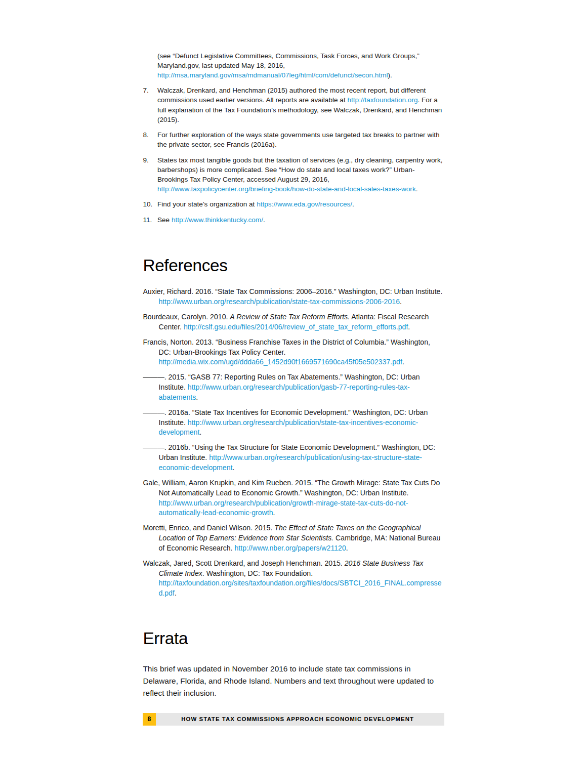(see “Defunct Legislative Committees, Commissions, Task Forces, and Work Groups,” Maryland.gov, last updated May 18, 2016, http://msa.maryland.gov/msa/mdmanual/07leg/html/com/defunct/secon.html).
7. Walczak, Drenkard, and Henchman (2015) authored the most recent report, but different commissions used earlier versions. All reports are available at http://taxfoundation.org. For a full explanation of the Tax Foundation’s methodology, see Walczak, Drenkard, and Henchman (2015).
8. For further exploration of the ways state governments use targeted tax breaks to partner with the private sector, see Francis (2016a).
9. States tax most tangible goods but the taxation of services (e.g., dry cleaning, carpentry work, barbershops) is more complicated. See “How do state and local taxes work?” Urban-Brookings Tax Policy Center, accessed August 29, 2016, http://www.taxpolicycenter.org/briefing-book/how-do-state-and-local-sales-taxes-work.
10. Find your state’s organization at https://www.eda.gov/resources/.
11. See http://www.thinkkentucky.com/.
References
Auxier, Richard. 2016. “State Tax Commissions: 2006–2016.” Washington, DC: Urban Institute. http://www.urban.org/research/publication/state-tax-commissions-2006-2016.
Bourdeaux, Carolyn. 2010. A Review of State Tax Reform Efforts. Atlanta: Fiscal Research Center. http://cslf.gsu.edu/files/2014/06/review_of_state_tax_reform_efforts.pdf.
Francis, Norton. 2013. “Business Franchise Taxes in the District of Columbia.” Washington, DC: Urban-Brookings Tax Policy Center. http://media.wix.com/ugd/ddda66_1452d90f1669571690ca45f05e502337.pdf.
———. 2015. “GASB 77: Reporting Rules on Tax Abatements.” Washington, DC: Urban Institute. http://www.urban.org/research/publication/gasb-77-reporting-rules-tax-abatements.
———. 2016a. “State Tax Incentives for Economic Development.” Washington, DC: Urban Institute. http://www.urban.org/research/publication/state-tax-incentives-economic-development.
———. 2016b. “Using the Tax Structure for State Economic Development.” Washington, DC: Urban Institute. http://www.urban.org/research/publication/using-tax-structure-state-economic-development.
Gale, William, Aaron Krupkin, and Kim Rueben. 2015. “The Growth Mirage: State Tax Cuts Do Not Automatically Lead to Economic Growth.” Washington, DC: Urban Institute. http://www.urban.org/research/publication/growth-mirage-state-tax-cuts-do-not-automatically-lead-economic-growth.
Moretti, Enrico, and Daniel Wilson. 2015. The Effect of State Taxes on the Geographical Location of Top Earners: Evidence from Star Scientists. Cambridge, MA: National Bureau of Economic Research. http://www.nber.org/papers/w21120.
Walczak, Jared, Scott Drenkard, and Joseph Henchman. 2015. 2016 State Business Tax Climate Index. Washington, DC: Tax Foundation. http://taxfoundation.org/sites/taxfoundation.org/files/docs/SBTCI_2016_FINAL.compressed.pdf.
Errata
This brief was updated in November 2016 to include state tax commissions in Delaware, Florida, and Rhode Island. Numbers and text throughout were updated to reflect their inclusion.
8
HOW STATE TAX COMMISSIONS APPROACH ECONOMIC DEVELOPMENT